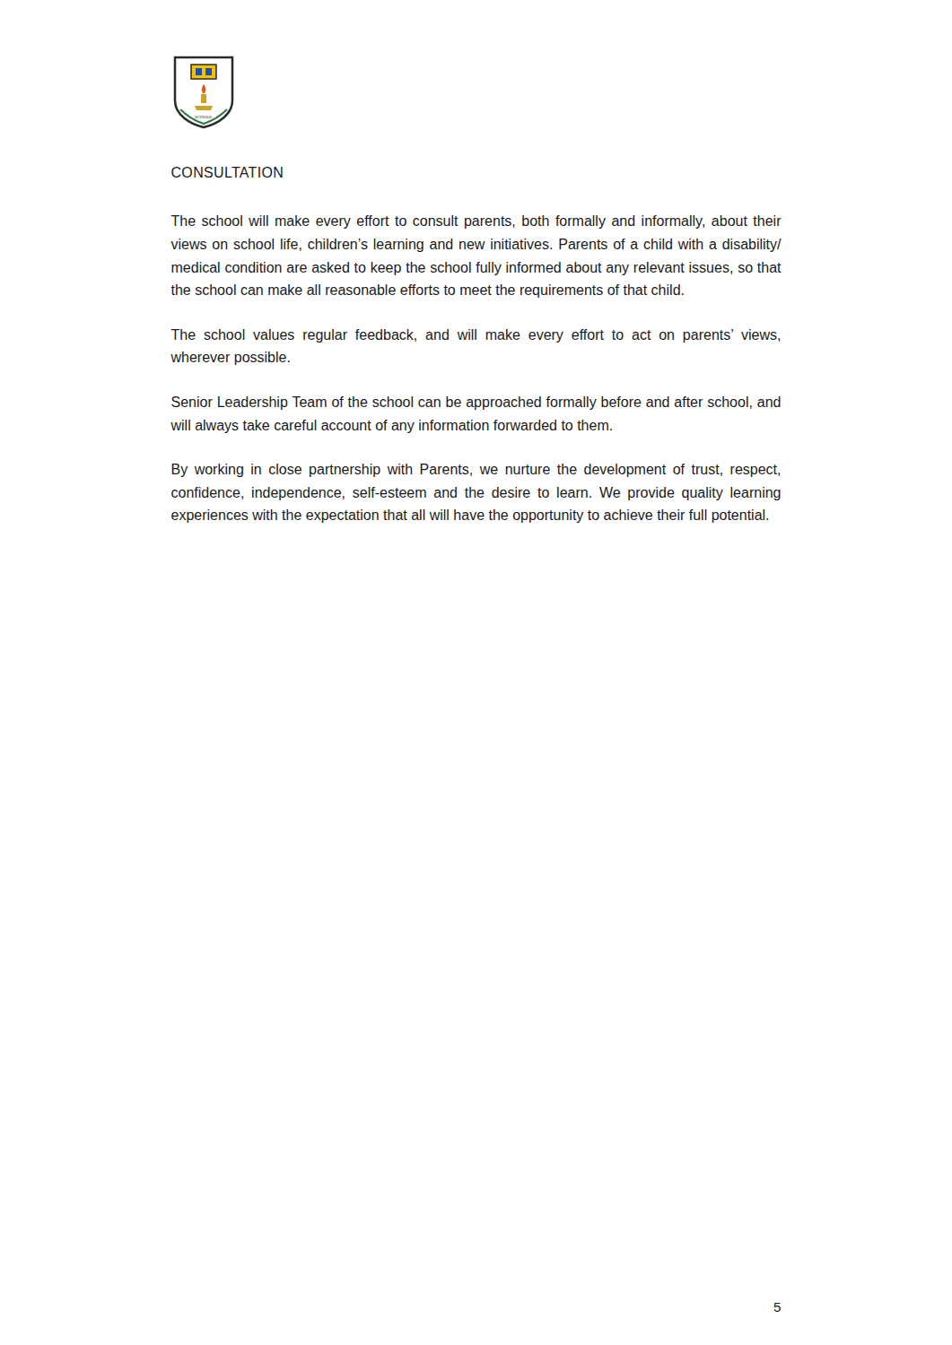SCHOOL
CONSULTATION
The school will make every effort to consult parents, both formally and informally, about their views on school life, children’s learning and new initiatives. Parents of a child with a disability/ medical condition are asked to keep the school fully informed about any relevant issues, so that the school can make all reasonable efforts to meet the requirements of that child.
The school values regular feedback, and will make every effort to act on parents’ views, wherever possible.
Senior Leadership Team of the school can be approached formally before and after school, and will always take careful account of any information forwarded to them.
By working in close partnership with Parents, we nurture the development of trust, respect, confidence, independence, self-esteem and the desire to learn. We provide quality learning experiences with the expectation that all will have the opportunity to achieve their full potential.
5